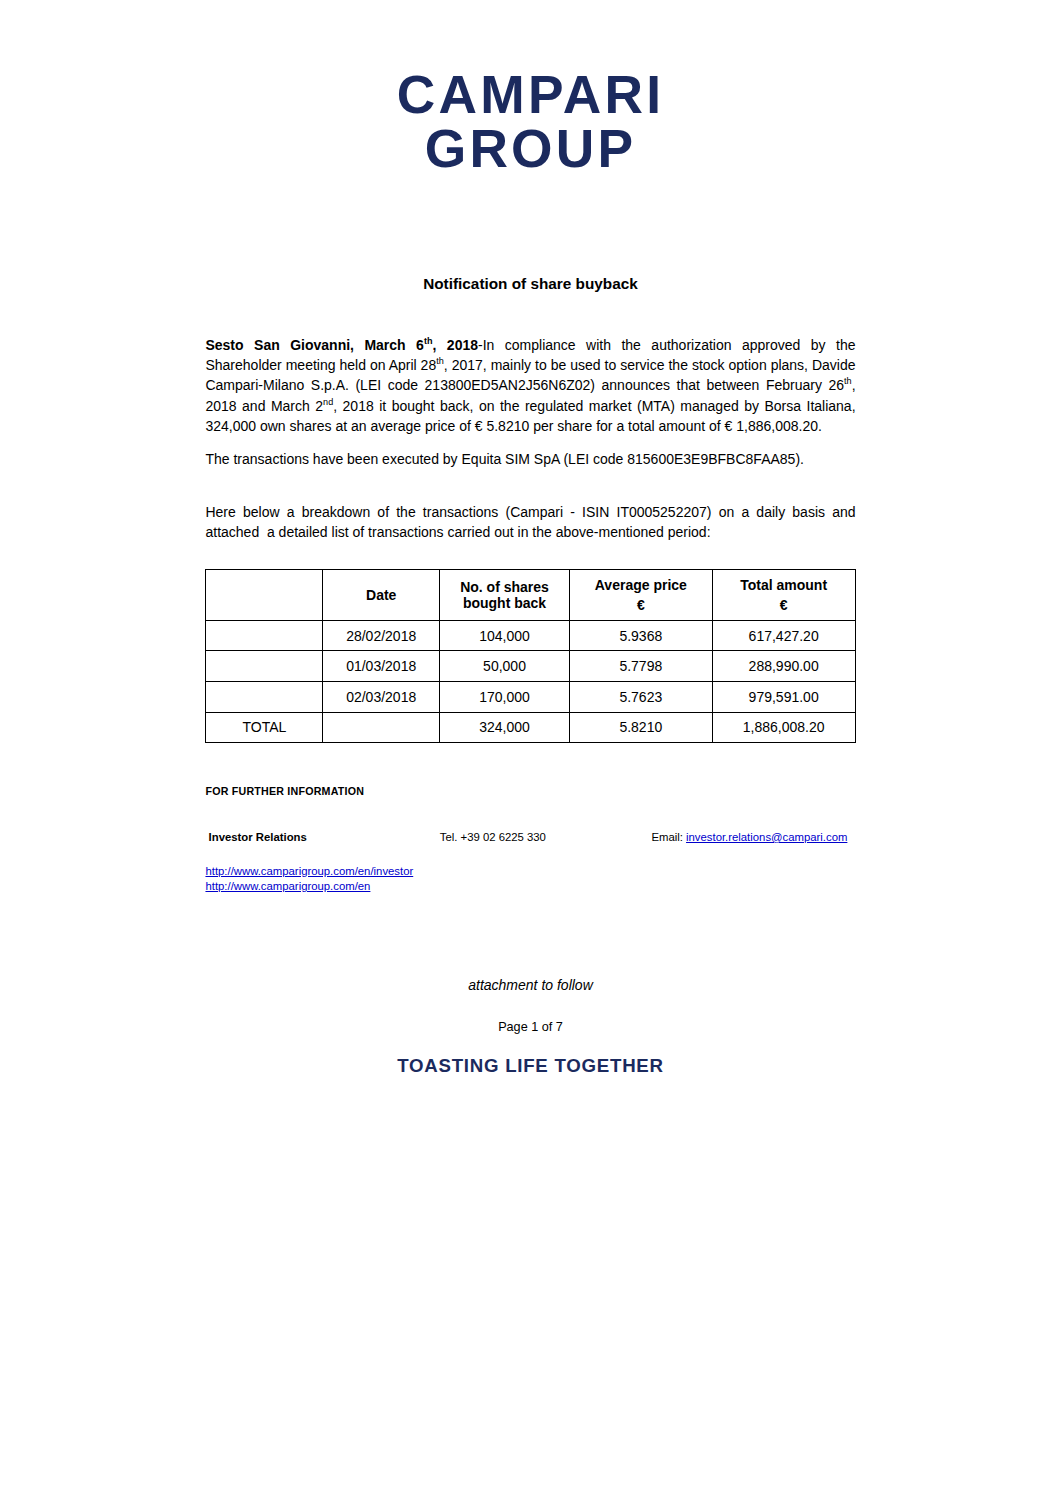CAMPARI
GROUP
Notification of share buyback
Sesto San Giovanni, March 6th, 2018-In compliance with the authorization approved by the Shareholder meeting held on April 28th, 2017, mainly to be used to service the stock option plans, Davide Campari-Milano S.p.A. (LEI code 213800ED5AN2J56N6Z02) announces that between February 26th, 2018 and March 2nd, 2018 it bought back, on the regulated market (MTA) managed by Borsa Italiana, 324,000 own shares at an average price of € 5.8210 per share for a total amount of € 1,886,008.20.
The transactions have been executed by Equita SIM SpA (LEI code 815600E3E9BFBC8FAA85).
Here below a breakdown of the transactions (Campari - ISIN IT0005252207) on a daily basis and attached a detailed list of transactions carried out in the above-mentioned period:
| | Date | No. of shares bought back | Average price € | Total amount € |
| --- | --- | --- | --- | --- |
| | 28/02/2018 | 104,000 | 5.9368 | 617,427.20 |
| | 01/03/2018 | 50,000 | 5.7798 | 288,990.00 |
| | 02/03/2018 | 170,000 | 5.7623 | 979,591.00 |
| TOTAL | | 324,000 | 5.8210 | 1,886,008.20 |
For further information
Investor Relations
Tel. +39 02 6225 330
Email: investor.relations@campari.com
http://www.camparigroup.com/en/investor
http://www.camparigroup.com/en
attachment to follow
Page 1 of 7
TOASTING LIFE TOGETHER